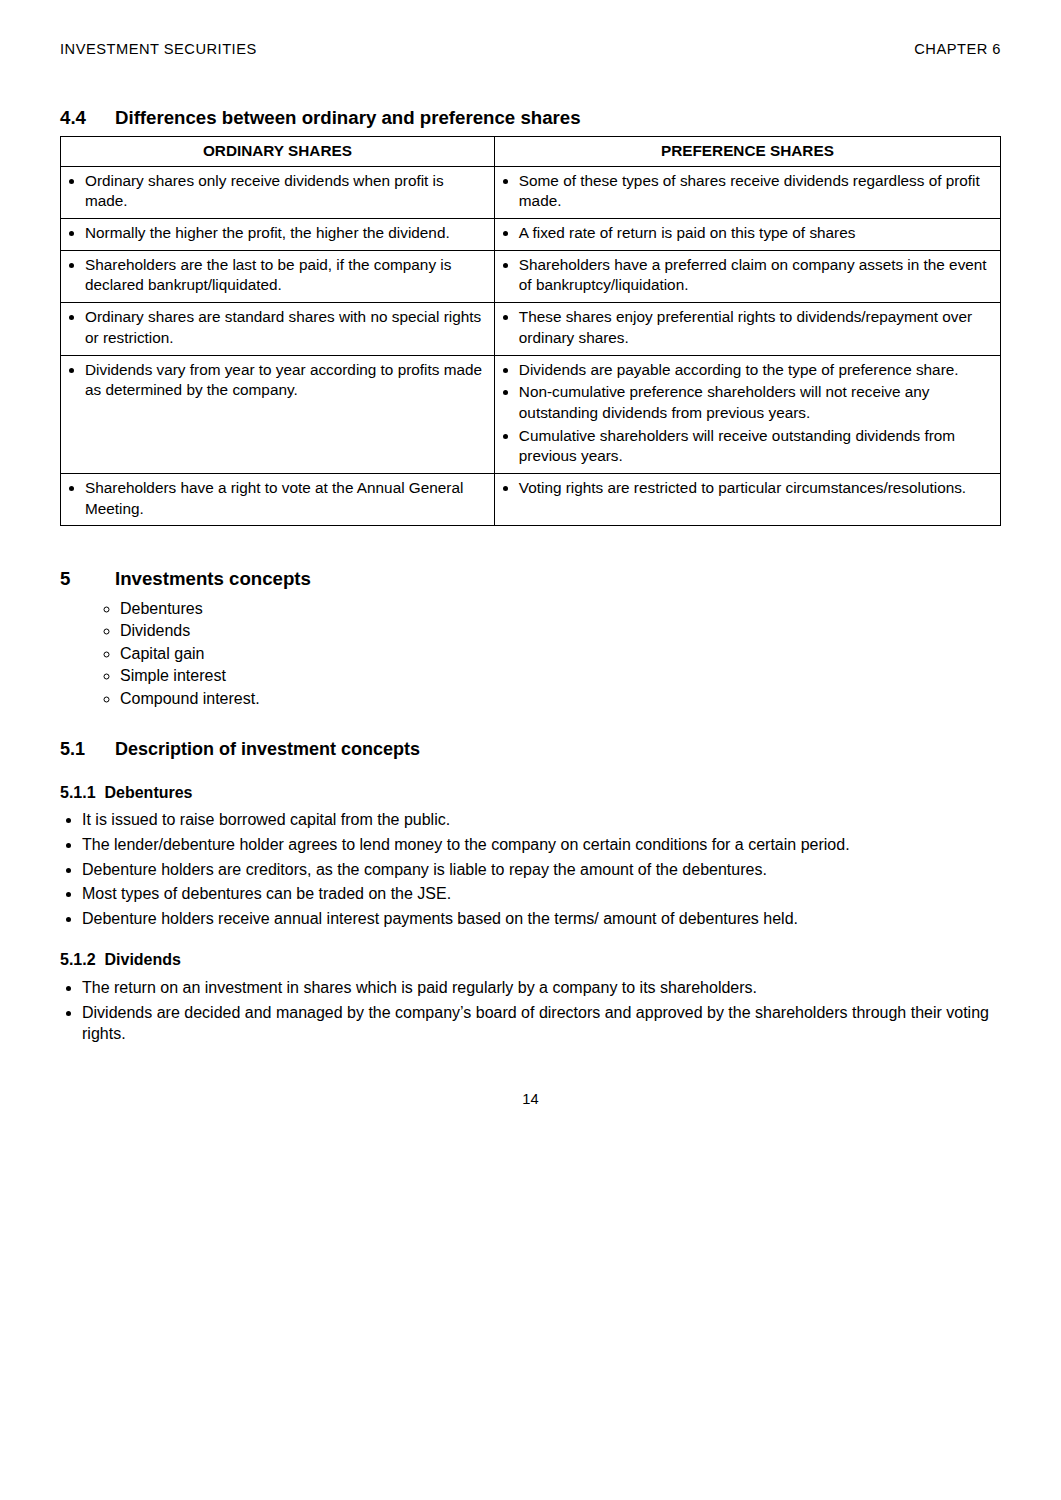INVESTMENT SECURITIES CHAPTER 6
4.4 Differences between ordinary and preference shares
| ORDINARY SHARES | PREFERENCE SHARES |
| --- | --- |
| Ordinary shares only receive dividends when profit is made. | Some of these types of shares receive dividends regardless of profit made. |
| Normally the higher the profit, the higher the dividend. | A fixed rate of return is paid on this type of shares |
| Shareholders are the last to be paid, if the company is declared bankrupt/liquidated. | Shareholders have a preferred claim on company assets in the event of bankruptcy/liquidation. |
| Ordinary shares are standard shares with no special rights or restriction. | These shares enjoy preferential rights to dividends/repayment over ordinary shares. |
| Dividends vary from year to year according to profits made as determined by the company. | Dividends are payable according to the type of preference share. Non-cumulative preference shareholders will not receive any outstanding dividends from previous years. Cumulative shareholders will receive outstanding dividends from previous years. |
| Shareholders have a right to vote at the Annual General Meeting. | Voting rights are restricted to particular circumstances/resolutions. |
5 Investments concepts
Debentures
Dividends
Capital gain
Simple interest
Compound interest.
5.1 Description of investment concepts
5.1.1 Debentures
It is issued to raise borrowed capital from the public.
The lender/debenture holder agrees to lend money to the company on certain conditions for a certain period.
Debenture holders are creditors, as the company is liable to repay the amount of the debentures.
Most types of debentures can be traded on the JSE.
Debenture holders receive annual interest payments based on the terms/ amount of debentures held.
5.1.2 Dividends
The return on an investment in shares which is paid regularly by a company to its shareholders.
Dividends are decided and managed by the company’s board of directors and approved by the shareholders through their voting rights.
14